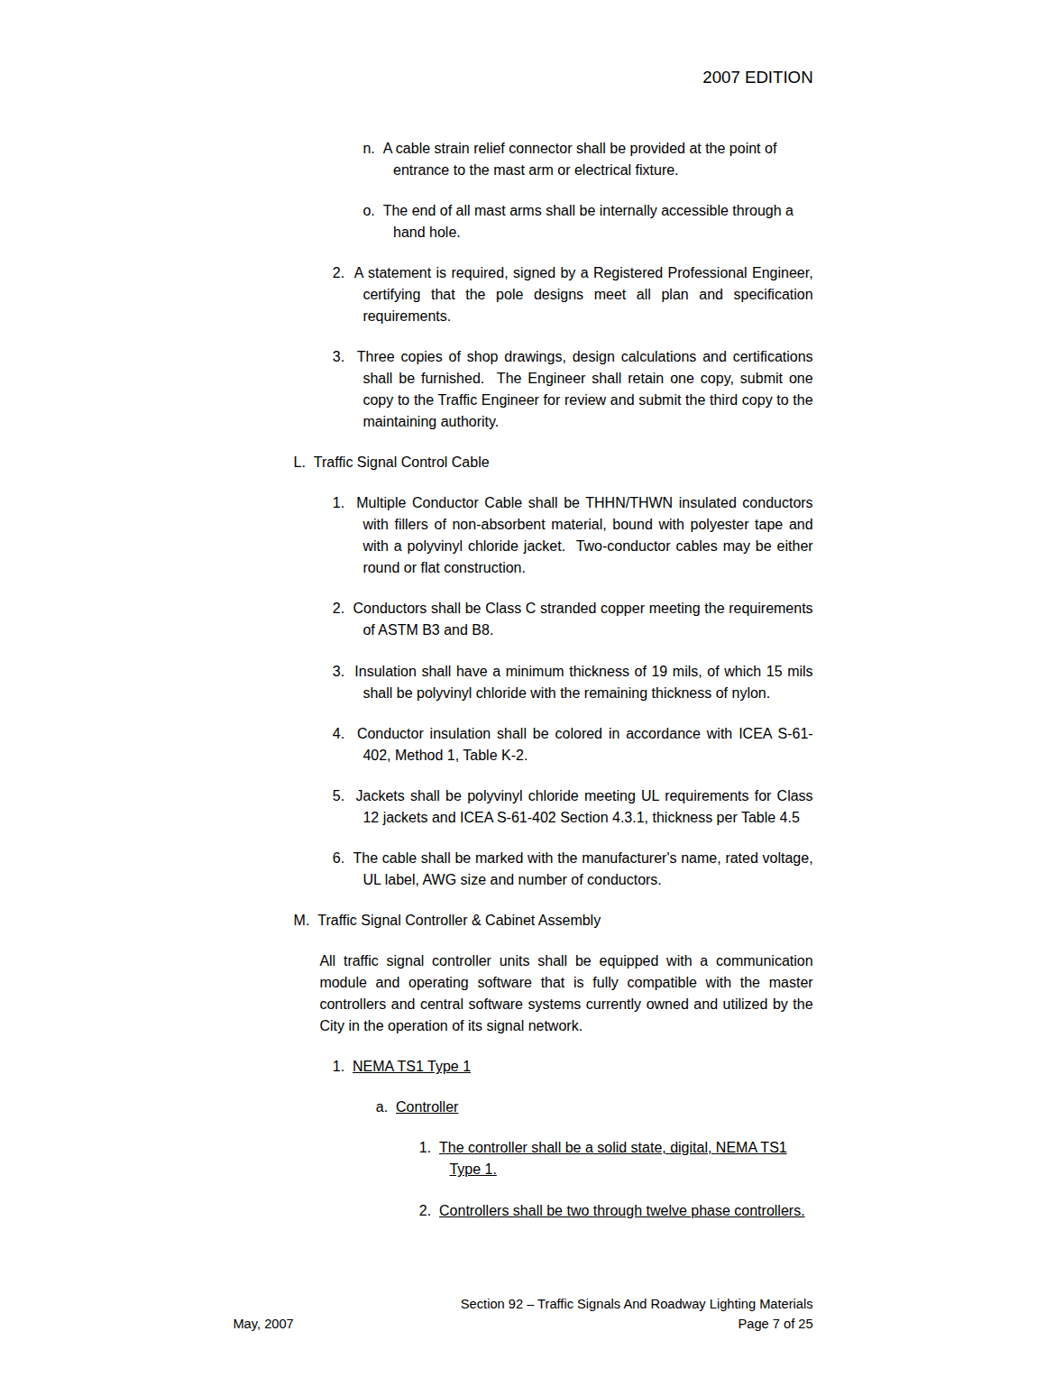2007 EDITION
n. A cable strain relief connector shall be provided at the point of entrance to the mast arm or electrical fixture.
o. The end of all mast arms shall be internally accessible through a hand hole.
2. A statement is required, signed by a Registered Professional Engineer, certifying that the pole designs meet all plan and specification requirements.
3. Three copies of shop drawings, design calculations and certifications shall be furnished. The Engineer shall retain one copy, submit one copy to the Traffic Engineer for review and submit the third copy to the maintaining authority.
L. Traffic Signal Control Cable
1. Multiple Conductor Cable shall be THHN/THWN insulated conductors with fillers of non-absorbent material, bound with polyester tape and with a polyvinyl chloride jacket. Two-conductor cables may be either round or flat construction.
2. Conductors shall be Class C stranded copper meeting the requirements of ASTM B3 and B8.
3. Insulation shall have a minimum thickness of 19 mils, of which 15 mils shall be polyvinyl chloride with the remaining thickness of nylon.
4. Conductor insulation shall be colored in accordance with ICEA S-61-402, Method 1, Table K-2.
5. Jackets shall be polyvinyl chloride meeting UL requirements for Class 12 jackets and ICEA S-61-402 Section 4.3.1, thickness per Table 4.5
6. The cable shall be marked with the manufacturer's name, rated voltage, UL label, AWG size and number of conductors.
M. Traffic Signal Controller & Cabinet Assembly
All traffic signal controller units shall be equipped with a communication module and operating software that is fully compatible with the master controllers and central software systems currently owned and utilized by the City in the operation of its signal network.
1. NEMA TS1 Type 1
a. Controller
1. The controller shall be a solid state, digital, NEMA TS1 Type 1.
2. Controllers shall be two through twelve phase controllers.
May, 2007
Section 92 – Traffic Signals And Roadway Lighting Materials
Page 7 of 25